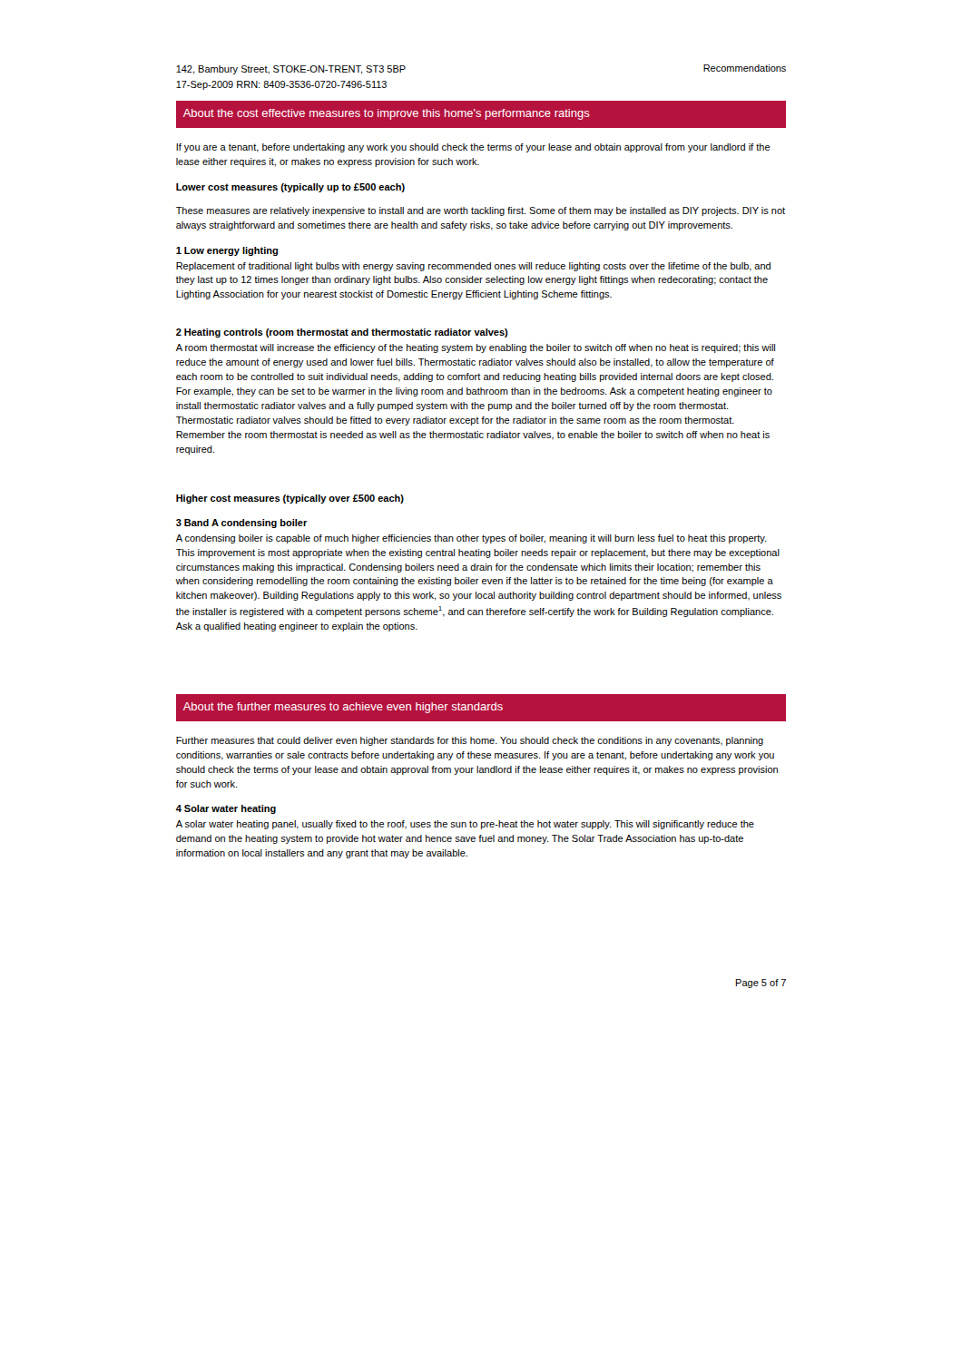142, Bambury Street, STOKE-ON-TRENT, ST3 5BP
17-Sep-2009 RRN: 8409-3536-0720-7496-5113
Recommendations
About the cost effective measures to improve this home's performance ratings
If you are a tenant, before undertaking any work you should check the terms of your lease and obtain approval from your landlord if the lease either requires it, or makes no express provision for such work.
Lower cost measures (typically up to £500 each)
These measures are relatively inexpensive to install and are worth tackling first. Some of them may be installed as DIY projects. DIY is not always straightforward and sometimes there are health and safety risks, so take advice before carrying out DIY improvements.
1 Low energy lighting
Replacement of traditional light bulbs with energy saving recommended ones will reduce lighting costs over the lifetime of the bulb, and they last up to 12 times longer than ordinary light bulbs. Also consider selecting low energy light fittings when redecorating; contact the Lighting Association for your nearest stockist of Domestic Energy Efficient Lighting Scheme fittings.
2 Heating controls (room thermostat and thermostatic radiator valves)
A room thermostat will increase the efficiency of the heating system by enabling the boiler to switch off when no heat is required; this will reduce the amount of energy used and lower fuel bills. Thermostatic radiator valves should also be installed, to allow the temperature of each room to be controlled to suit individual needs, adding to comfort and reducing heating bills provided internal doors are kept closed. For example, they can be set to be warmer in the living room and bathroom than in the bedrooms. Ask a competent heating engineer to install thermostatic radiator valves and a fully pumped system with the pump and the boiler turned off by the room thermostat. Thermostatic radiator valves should be fitted to every radiator except for the radiator in the same room as the room thermostat. Remember the room thermostat is needed as well as the thermostatic radiator valves, to enable the boiler to switch off when no heat is required.
Higher cost measures (typically over £500 each)
3 Band A condensing boiler
A condensing boiler is capable of much higher efficiencies than other types of boiler, meaning it will burn less fuel to heat this property. This improvement is most appropriate when the existing central heating boiler needs repair or replacement, but there may be exceptional circumstances making this impractical. Condensing boilers need a drain for the condensate which limits their location; remember this when considering remodelling the room containing the existing boiler even if the latter is to be retained for the time being (for example a kitchen makeover). Building Regulations apply to this work, so your local authority building control department should be informed, unless the installer is registered with a competent persons scheme1, and can therefore self-certify the work for Building Regulation compliance. Ask a qualified heating engineer to explain the options.
About the further measures to achieve even higher standards
Further measures that could deliver even higher standards for this home. You should check the conditions in any covenants, planning conditions, warranties or sale contracts before undertaking any of these measures. If you are a tenant, before undertaking any work you should check the terms of your lease and obtain approval from your landlord if the lease either requires it, or makes no express provision for such work.
4 Solar water heating
A solar water heating panel, usually fixed to the roof, uses the sun to pre-heat the hot water supply. This will significantly reduce the demand on the heating system to provide hot water and hence save fuel and money. The Solar Trade Association has up-to-date information on local installers and any grant that may be available.
Page 5 of 7